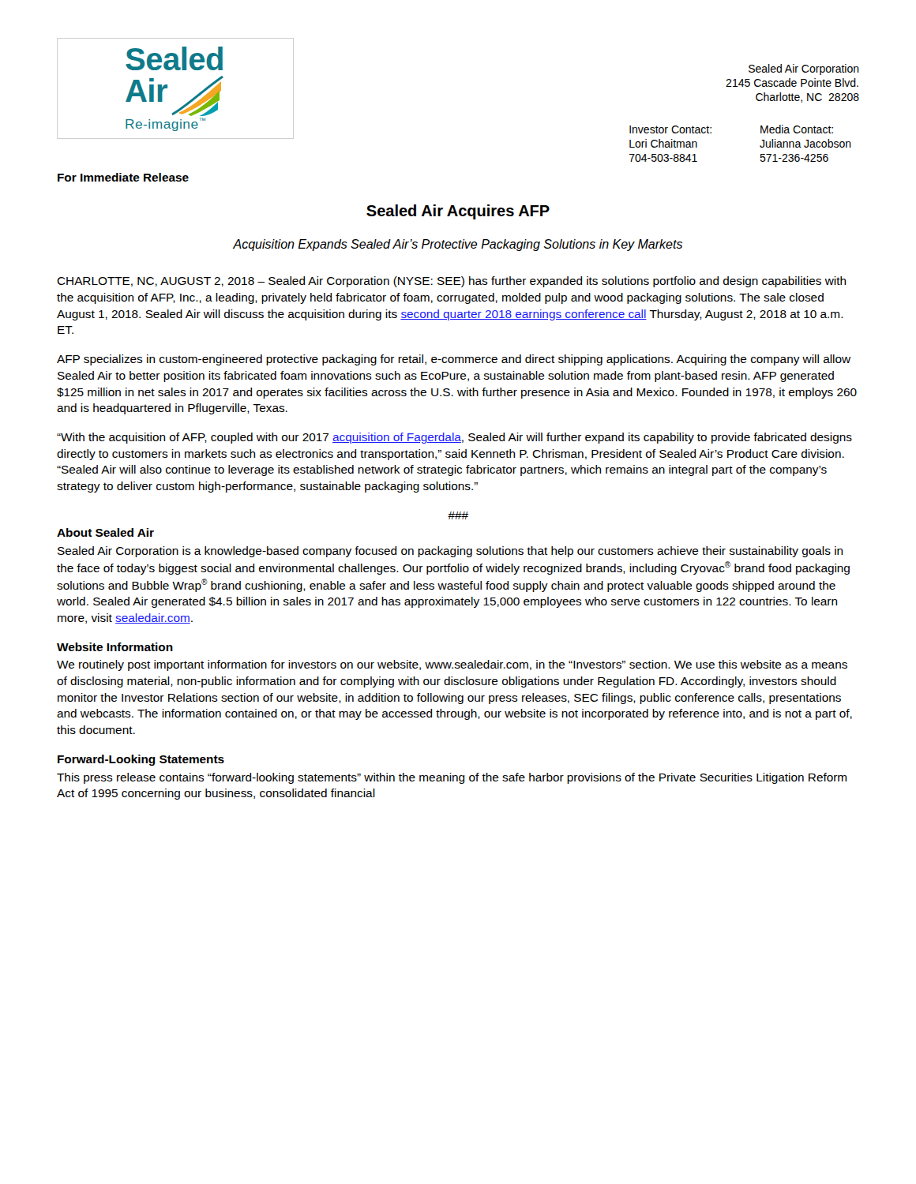Sealed Air Re-imagine™
Sealed Air Corporation
2145 Cascade Pointe Blvd.
Charlotte, NC 28208
Investor Contact:
Lori Chaitman
704-503-8841
Media Contact:
Julianna Jacobson
571-236-4256
For Immediate Release
Sealed Air Acquires AFP
Acquisition Expands Sealed Air’s Protective Packaging Solutions in Key Markets
CHARLOTTE, NC, AUGUST 2, 2018 – Sealed Air Corporation (NYSE: SEE) has further expanded its solutions portfolio and design capabilities with the acquisition of AFP, Inc., a leading, privately held fabricator of foam, corrugated, molded pulp and wood packaging solutions. The sale closed August 1, 2018. Sealed Air will discuss the acquisition during its second quarter 2018 earnings conference call Thursday, August 2, 2018 at 10 a.m. ET.
AFP specializes in custom-engineered protective packaging for retail, e-commerce and direct shipping applications. Acquiring the company will allow Sealed Air to better position its fabricated foam innovations such as EcoPure, a sustainable solution made from plant-based resin. AFP generated $125 million in net sales in 2017 and operates six facilities across the U.S. with further presence in Asia and Mexico. Founded in 1978, it employs 260 and is headquartered in Pflugerville, Texas.
“With the acquisition of AFP, coupled with our 2017 acquisition of Fagerdala, Sealed Air will further expand its capability to provide fabricated designs directly to customers in markets such as electronics and transportation,” said Kenneth P. Chrisman, President of Sealed Air’s Product Care division. “Sealed Air will also continue to leverage its established network of strategic fabricator partners, which remains an integral part of the company’s strategy to deliver custom high-performance, sustainable packaging solutions.”
###
About Sealed Air
Sealed Air Corporation is a knowledge-based company focused on packaging solutions that help our customers achieve their sustainability goals in the face of today’s biggest social and environmental challenges. Our portfolio of widely recognized brands, including Cryovac® brand food packaging solutions and Bubble Wrap® brand cushioning, enable a safer and less wasteful food supply chain and protect valuable goods shipped around the world. Sealed Air generated $4.5 billion in sales in 2017 and has approximately 15,000 employees who serve customers in 122 countries. To learn more, visit sealedair.com.
Website Information
We routinely post important information for investors on our website, www.sealedair.com, in the “Investors” section. We use this website as a means of disclosing material, non-public information and for complying with our disclosure obligations under Regulation FD. Accordingly, investors should monitor the Investor Relations section of our website, in addition to following our press releases, SEC filings, public conference calls, presentations and webcasts. The information contained on, or that may be accessed through, our website is not incorporated by reference into, and is not a part of, this document.
Forward-Looking Statements
This press release contains “forward-looking statements” within the meaning of the safe harbor provisions of the Private Securities Litigation Reform Act of 1995 concerning our business, consolidated financial